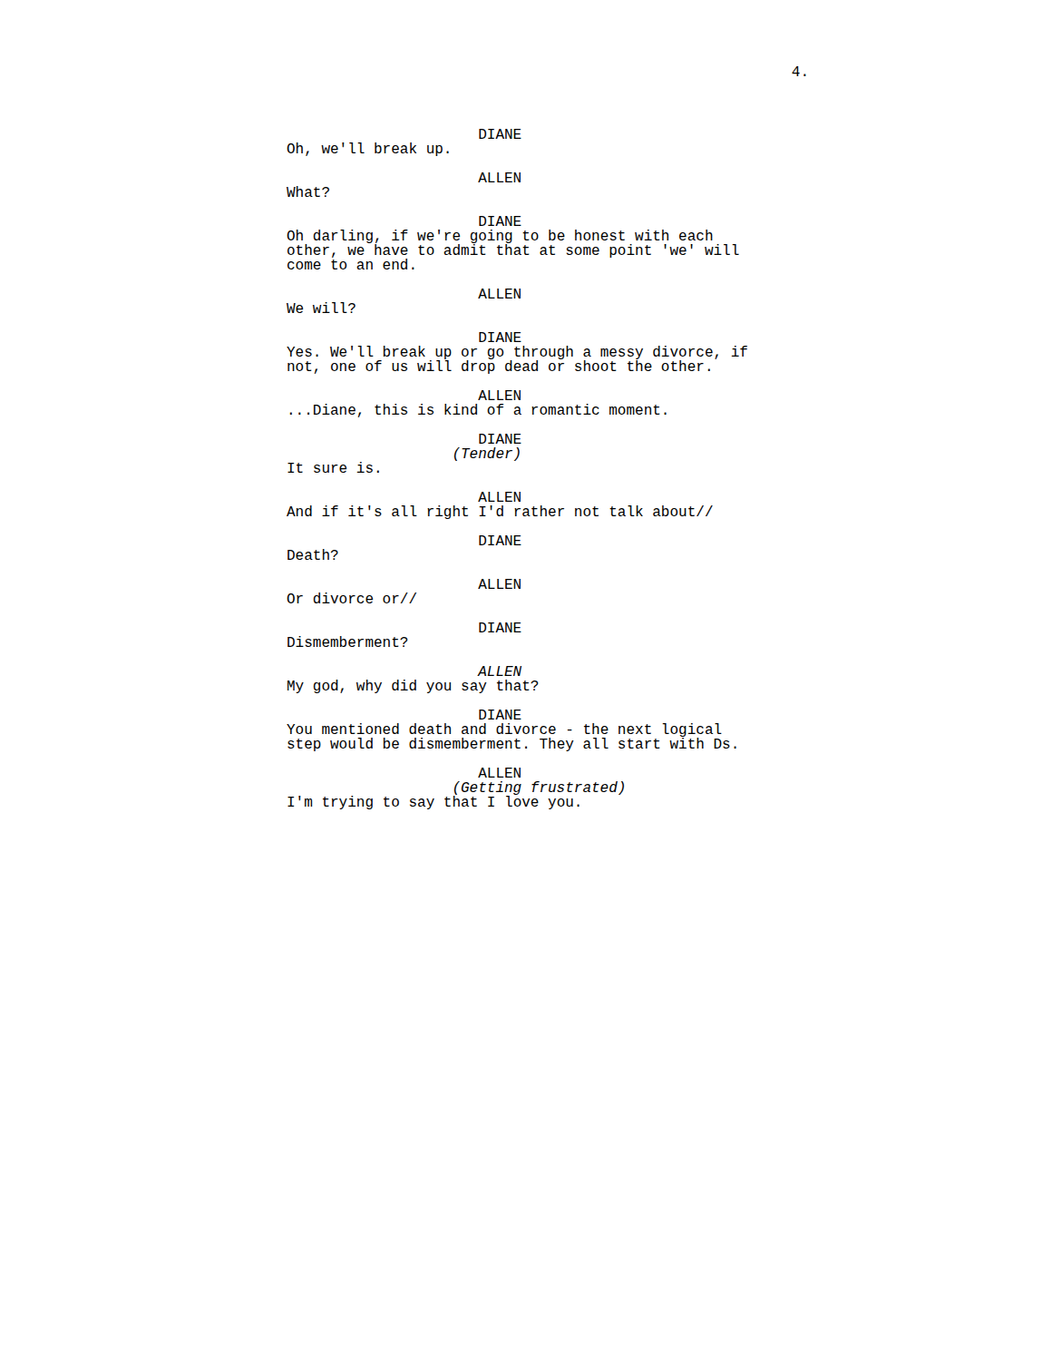4.
DIANE
Oh, we'll break up.
ALLEN
What?
DIANE
Oh darling, if we're going to be honest with each other, we have to admit that at some point 'we' will come to an end.
ALLEN
We will?
DIANE
Yes. We'll break up or go through a messy divorce, if not, one of us will drop dead or shoot the other.
ALLEN
...Diane, this is kind of a romantic moment.
DIANE
(Tender)
It sure is.
ALLEN
And if it's all right I'd rather not talk about//
DIANE
Death?
ALLEN
Or divorce or//
DIANE
Dismemberment?
ALLEN
My god, why did you say that?
DIANE
You mentioned death and divorce - the next logical step would be dismemberment. They all start with Ds.
ALLEN
(Getting frustrated)
I'm trying to say that I love you.